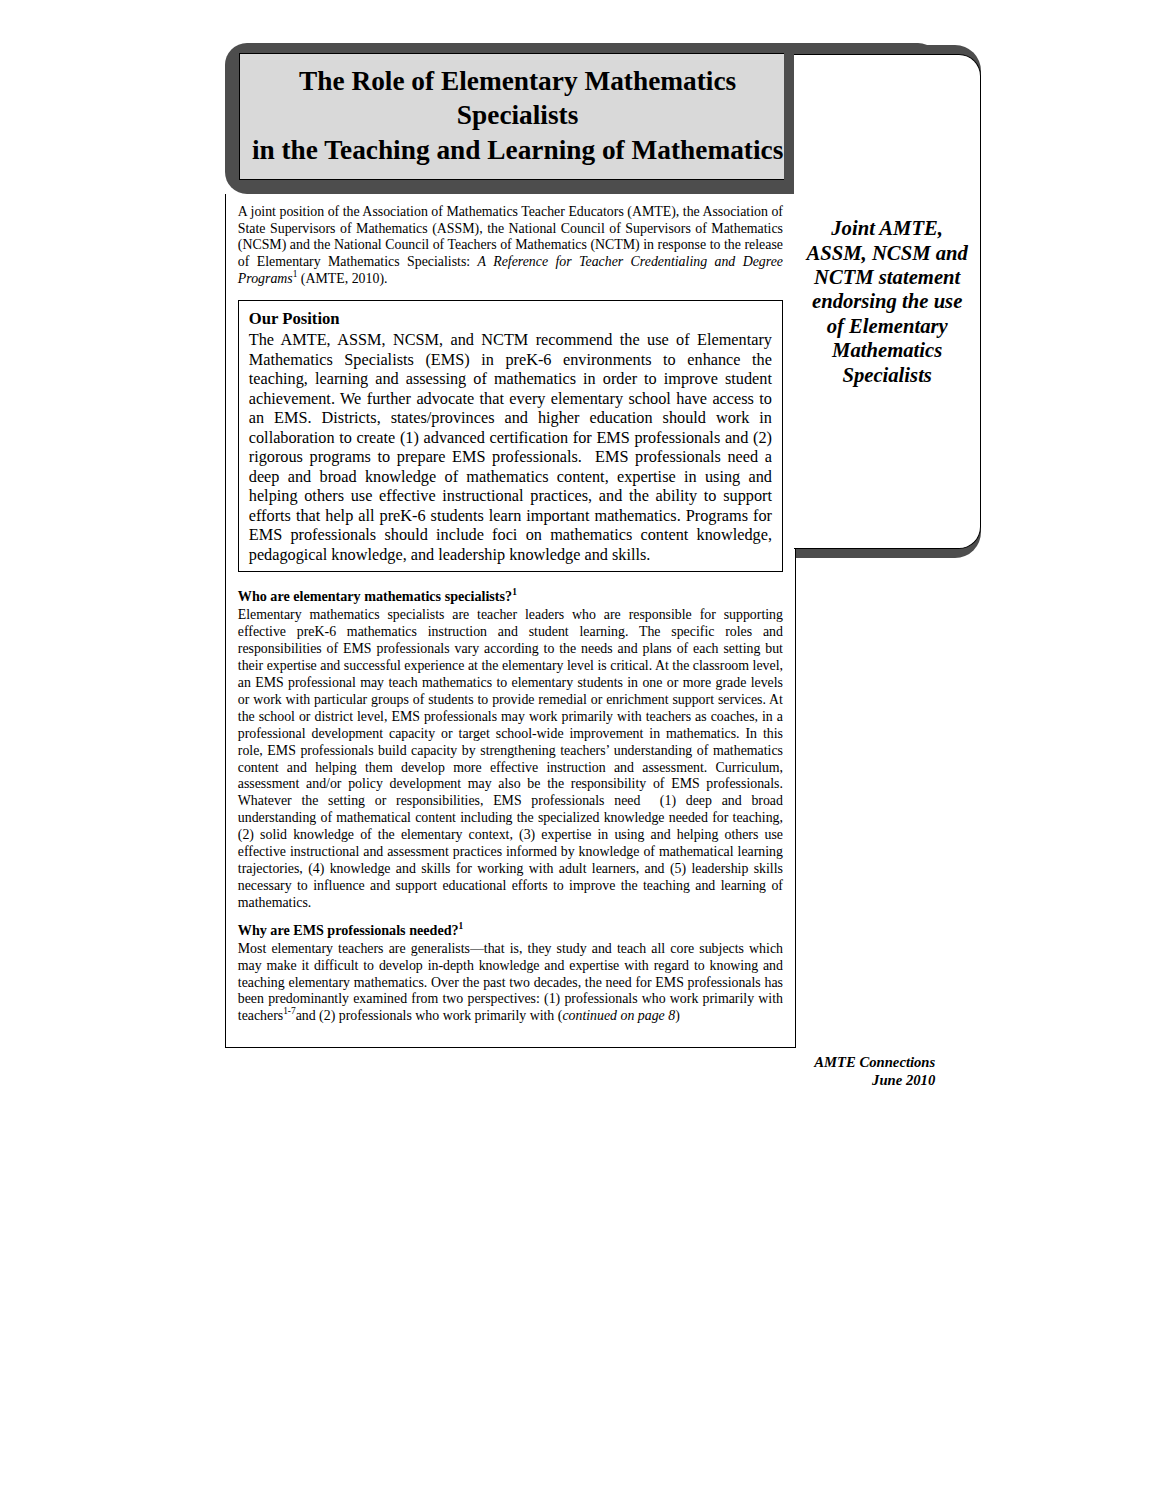The Role of Elementary Mathematics Specialists
in the Teaching and Learning of Mathematics
Page 7
A joint position of the Association of Mathematics Teacher Educators (AMTE), the Association of State Supervisors of Mathematics (ASSM), the National Council of Supervisors of Mathematics (NCSM) and the National Council of Teachers of Mathematics (NCTM) in response to the release of Elementary Mathematics Specialists: A Reference for Teacher Credentialing and Degree Programs1 (AMTE, 2010).
Our Position
The AMTE, ASSM, NCSM, and NCTM recommend the use of Elementary Mathematics Specialists (EMS) in preK-6 environments to enhance the teaching, learning and assessing of mathematics in order to improve student achievement. We further advocate that every elementary school have access to an EMS. Districts, states/provinces and higher education should work in collaboration to create (1) advanced certification for EMS professionals and (2) rigorous programs to prepare EMS professionals. EMS professionals need a deep and broad knowledge of mathematics content, expertise in using and helping others use effective instructional practices, and the ability to support efforts that help all preK-6 students learn important mathematics. Programs for EMS professionals should include foci on mathematics content knowledge, pedagogical knowledge, and leadership knowledge and skills.
Who are elementary mathematics specialists?1
Elementary mathematics specialists are teacher leaders who are responsible for supporting effective preK-6 mathematics instruction and student learning. The specific roles and responsibilities of EMS professionals vary according to the needs and plans of each setting but their expertise and successful experience at the elementary level is critical. At the classroom level, an EMS professional may teach mathematics to elementary students in one or more grade levels or work with particular groups of students to provide remedial or enrichment support services. At the school or district level, EMS professionals may work primarily with teachers as coaches, in a professional development capacity or target school-wide improvement in mathematics. In this role, EMS professionals build capacity by strengthening teachers’ understanding of mathematics content and helping them develop more effective instruction and assessment. Curriculum, assessment and/or policy development may also be the responsibility of EMS professionals. Whatever the setting or responsibilities, EMS professionals need (1) deep and broad understanding of mathematical content including the specialized knowledge needed for teaching, (2) solid knowledge of the elementary context, (3) expertise in using and helping others use effective instructional and assessment practices informed by knowledge of mathematical learning trajectories, (4) knowledge and skills for working with adult learners, and (5) leadership skills necessary to influence and support educational efforts to improve the teaching and learning of mathematics.
Why are EMS professionals needed?1
Most elementary teachers are generalists—that is, they study and teach all core subjects which may make it difficult to develop in-depth knowledge and expertise with regard to knowing and teaching elementary mathematics. Over the past two decades, the need for EMS professionals has been predominantly examined from two perspectives: (1) professionals who work primarily with teachers1-7and (2) professionals who work primarily with (continued on page 8)
Joint AMTE, ASSM, NCSM and NCTM statement endorsing the use of Elementary Mathematics Specialists
AMTE Connections
June 2010